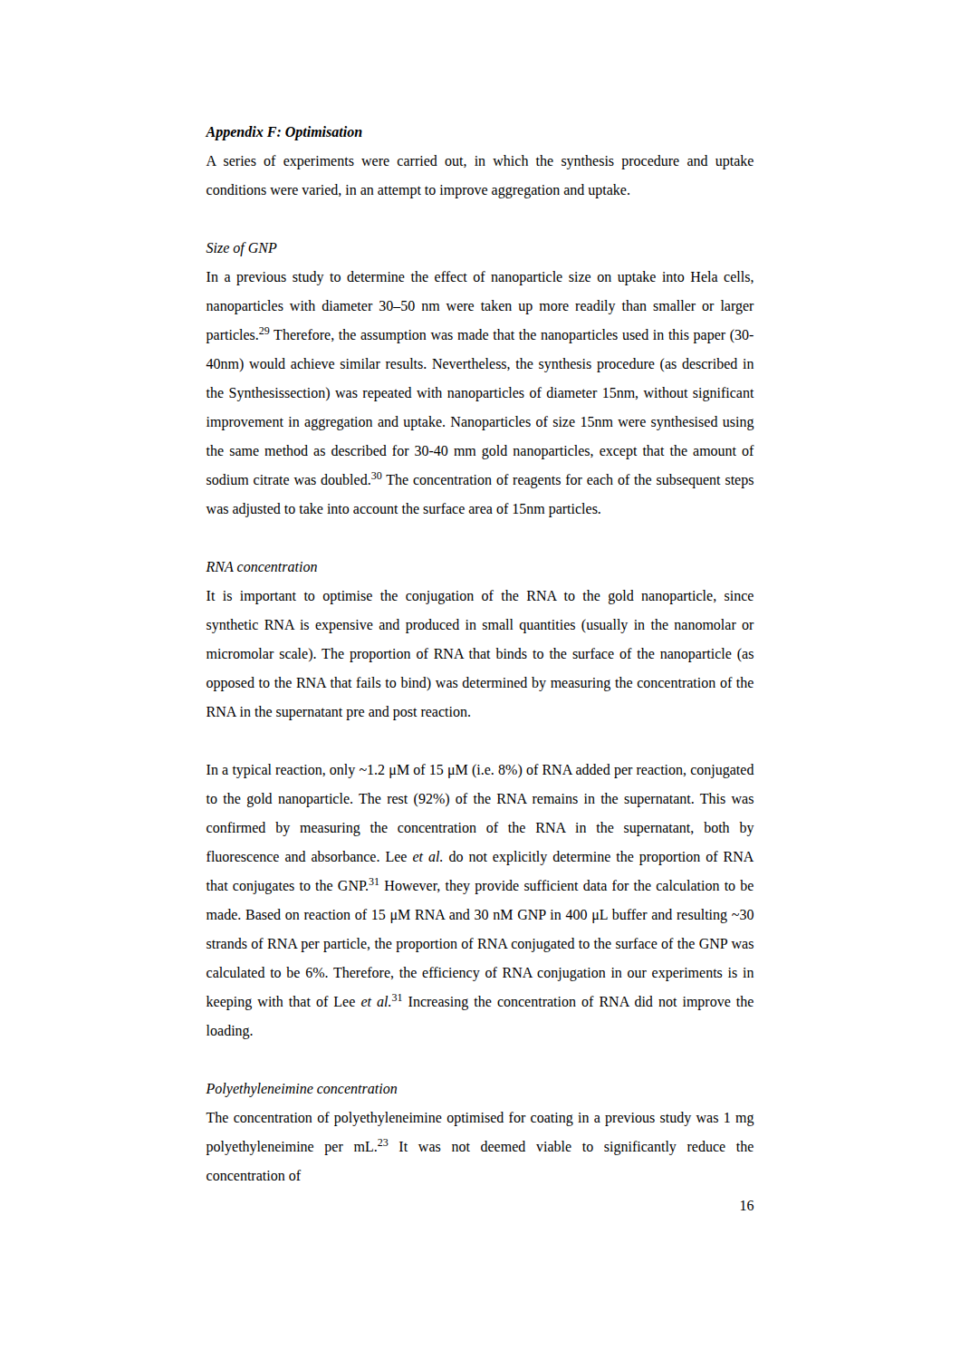Appendix F: Optimisation
A series of experiments were carried out, in which the synthesis procedure and uptake conditions were varied, in an attempt to improve aggregation and uptake.
Size of GNP
In a previous study to determine the effect of nanoparticle size on uptake into Hela cells, nanoparticles with diameter 30–50 nm were taken up more readily than smaller or larger particles.29 Therefore, the assumption was made that the nanoparticles used in this paper (30-40nm) would achieve similar results. Nevertheless, the synthesis procedure (as described in the Synthesissection) was repeated with nanoparticles of diameter 15nm, without significant improvement in aggregation and uptake. Nanoparticles of size 15nm were synthesised using the same method as described for 30-40 mm gold nanoparticles, except that the amount of sodium citrate was doubled.30 The concentration of reagents for each of the subsequent steps was adjusted to take into account the surface area of 15nm particles.
RNA concentration
It is important to optimise the conjugation of the RNA to the gold nanoparticle, since synthetic RNA is expensive and produced in small quantities (usually in the nanomolar or micromolar scale). The proportion of RNA that binds to the surface of the nanoparticle (as opposed to the RNA that fails to bind) was determined by measuring the concentration of the RNA in the supernatant pre and post reaction.
In a typical reaction, only ~1.2 μM of 15 μM (i.e. 8%) of RNA added per reaction, conjugated to the gold nanoparticle. The rest (92%) of the RNA remains in the supernatant. This was confirmed by measuring the concentration of the RNA in the supernatant, both by fluorescence and absorbance. Lee et al. do not explicitly determine the proportion of RNA that conjugates to the GNP.31 However, they provide sufficient data for the calculation to be made. Based on reaction of 15 μM RNA and 30 nM GNP in 400 μL buffer and resulting ~30 strands of RNA per particle, the proportion of RNA conjugated to the surface of the GNP was calculated to be 6%. Therefore, the efficiency of RNA conjugation in our experiments is in keeping with that of Lee et al.31 Increasing the concentration of RNA did not improve the loading.
Polyethyleneimine concentration
The concentration of polyethyleneimine optimised for coating in a previous study was 1 mg polyethyleneimine per mL.23 It was not deemed viable to significantly reduce the concentration of
16